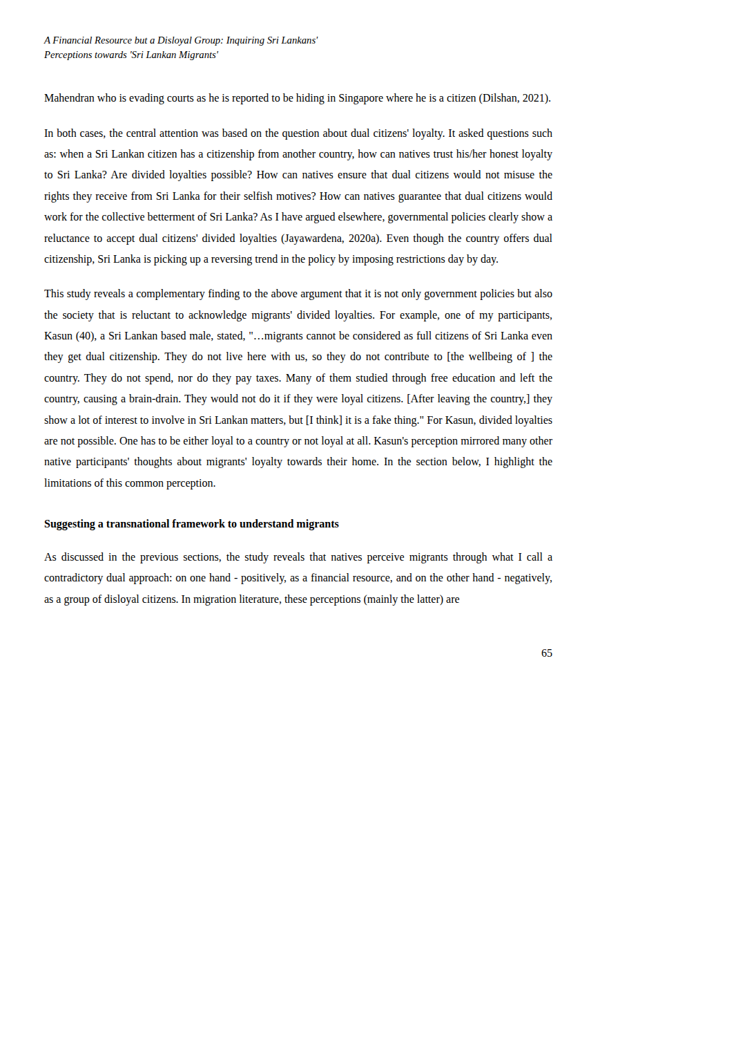A Financial Resource but a Disloyal Group: Inquiring Sri Lankans'
Perceptions towards 'Sri Lankan Migrants'
Mahendran who is evading courts as he is reported to be hiding in Singapore where he is a citizen (Dilshan, 2021).
In both cases, the central attention was based on the question about dual citizens' loyalty. It asked questions such as: when a Sri Lankan citizen has a citizenship from another country, how can natives trust his/her honest loyalty to Sri Lanka? Are divided loyalties possible? How can natives ensure that dual citizens would not misuse the rights they receive from Sri Lanka for their selfish motives? How can natives guarantee that dual citizens would work for the collective betterment of Sri Lanka? As I have argued elsewhere, governmental policies clearly show a reluctance to accept dual citizens' divided loyalties (Jayawardena, 2020a). Even though the country offers dual citizenship, Sri Lanka is picking up a reversing trend in the policy by imposing restrictions day by day.
This study reveals a complementary finding to the above argument that it is not only government policies but also the society that is reluctant to acknowledge migrants' divided loyalties. For example, one of my participants, Kasun (40), a Sri Lankan based male, stated, "…migrants cannot be considered as full citizens of Sri Lanka even they get dual citizenship. They do not live here with us, so they do not contribute to [the wellbeing of ] the country. They do not spend, nor do they pay taxes. Many of them studied through free education and left the country, causing a brain-drain. They would not do it if they were loyal citizens. [After leaving the country,] they show a lot of interest to involve in Sri Lankan matters, but [I think] it is a fake thing." For Kasun, divided loyalties are not possible. One has to be either loyal to a country or not loyal at all. Kasun's perception mirrored many other native participants' thoughts about migrants' loyalty towards their home. In the section below, I highlight the limitations of this common perception.
Suggesting a transnational framework to understand migrants
As discussed in the previous sections, the study reveals that natives perceive migrants through what I call a contradictory dual approach: on one hand - positively, as a financial resource, and on the other hand - negatively, as a group of disloyal citizens. In migration literature, these perceptions (mainly the latter) are
65